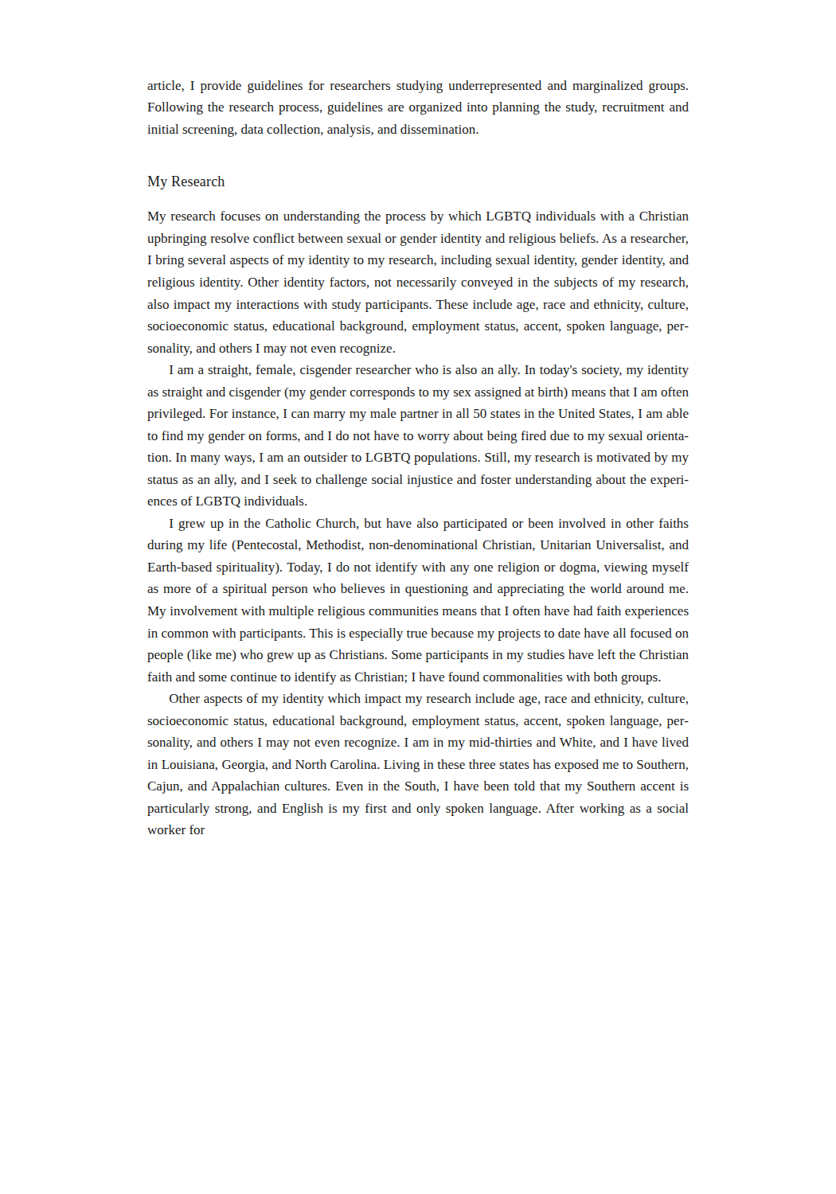article, I provide guidelines for researchers studying underrepresented and marginalized groups. Following the research process, guidelines are organized into planning the study, recruitment and initial screening, data collection, analysis, and dissemination.
My Research
My research focuses on understanding the process by which LGBTQ individuals with a Christian upbringing resolve conflict between sexual or gender identity and religious beliefs. As a researcher, I bring several aspects of my identity to my research, including sexual identity, gender identity, and religious identity. Other identity factors, not necessarily conveyed in the subjects of my research, also impact my interactions with study participants. These include age, race and ethnicity, culture, socioeconomic status, educational background, employment status, accent, spoken language, personality, and others I may not even recognize.
I am a straight, female, cisgender researcher who is also an ally. In today's society, my identity as straight and cisgender (my gender corresponds to my sex assigned at birth) means that I am often privileged. For instance, I can marry my male partner in all 50 states in the United States, I am able to find my gender on forms, and I do not have to worry about being fired due to my sexual orientation. In many ways, I am an outsider to LGBTQ populations. Still, my research is motivated by my status as an ally, and I seek to challenge social injustice and foster understanding about the experiences of LGBTQ individuals.
I grew up in the Catholic Church, but have also participated or been involved in other faiths during my life (Pentecostal, Methodist, non-denominational Christian, Unitarian Universalist, and Earth-based spirituality). Today, I do not identify with any one religion or dogma, viewing myself as more of a spiritual person who believes in questioning and appreciating the world around me. My involvement with multiple religious communities means that I often have had faith experiences in common with participants. This is especially true because my projects to date have all focused on people (like me) who grew up as Christians. Some participants in my studies have left the Christian faith and some continue to identify as Christian; I have found commonalities with both groups.
Other aspects of my identity which impact my research include age, race and ethnicity, culture, socioeconomic status, educational background, employment status, accent, spoken language, personality, and others I may not even recognize. I am in my mid-thirties and White, and I have lived in Louisiana, Georgia, and North Carolina. Living in these three states has exposed me to Southern, Cajun, and Appalachian cultures. Even in the South, I have been told that my Southern accent is particularly strong, and English is my first and only spoken language. After working as a social worker for